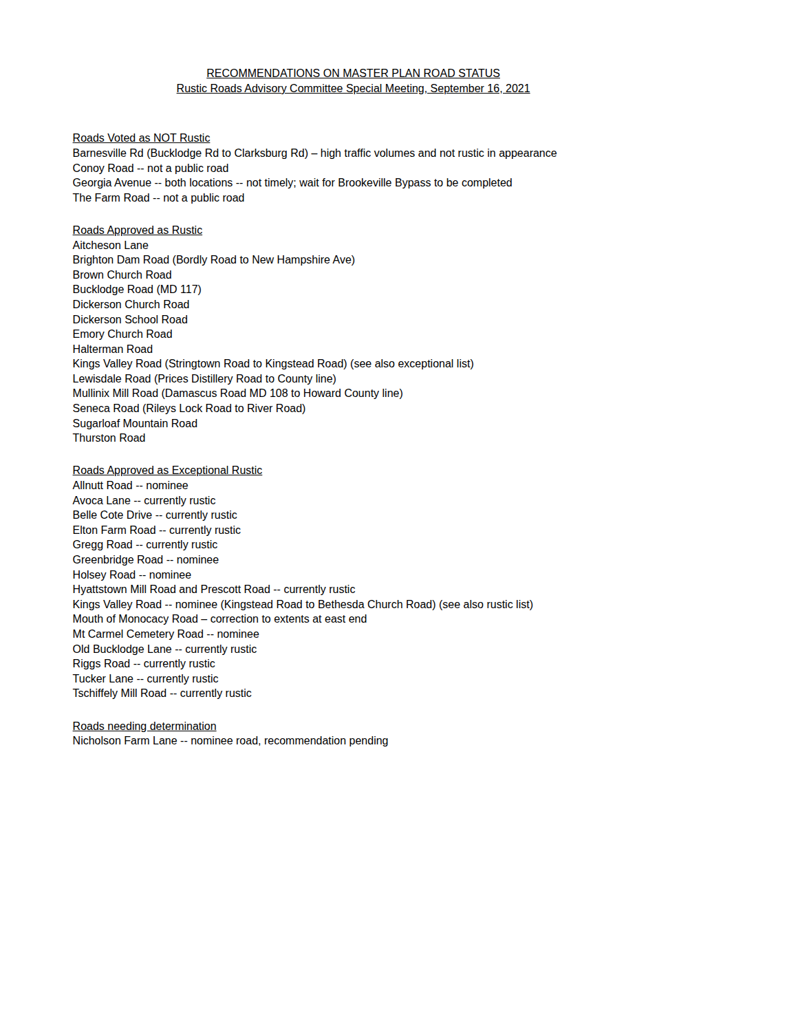RECOMMENDATIONS ON MASTER PLAN ROAD STATUS
Rustic Roads Advisory Committee Special Meeting, September 16, 2021
Roads Voted as NOT Rustic
Barnesville Rd (Bucklodge Rd to Clarksburg Rd) – high traffic volumes and not rustic in appearance
Conoy Road -- not a public road
Georgia Avenue -- both locations -- not timely; wait for Brookeville Bypass to be completed
The Farm Road -- not a public road
Roads Approved as Rustic
Aitcheson Lane
Brighton Dam Road (Bordly Road to New Hampshire Ave)
Brown Church Road
Bucklodge Road (MD 117)
Dickerson Church Road
Dickerson School Road
Emory Church Road
Halterman Road
Kings Valley Road (Stringtown Road to Kingstead Road) (see also exceptional list)
Lewisdale Road (Prices Distillery Road to County line)
Mullinix Mill Road (Damascus Road MD 108 to Howard County line)
Seneca Road (Rileys Lock Road to River Road)
Sugarloaf Mountain Road
Thurston Road
Roads Approved as Exceptional Rustic
Allnutt Road -- nominee
Avoca Lane -- currently rustic
Belle Cote Drive -- currently rustic
Elton Farm Road -- currently rustic
Gregg Road -- currently rustic
Greenbridge Road -- nominee
Holsey Road -- nominee
Hyattstown Mill Road and Prescott Road -- currently rustic
Kings Valley Road -- nominee (Kingstead Road to Bethesda Church Road) (see also rustic list)
Mouth of Monocacy Road – correction to extents at east end
Mt Carmel Cemetery Road -- nominee
Old Bucklodge Lane -- currently rustic
Riggs Road -- currently rustic
Tucker Lane -- currently rustic
Tschiffely Mill Road -- currently rustic
Roads needing determination
Nicholson Farm Lane -- nominee road, recommendation pending